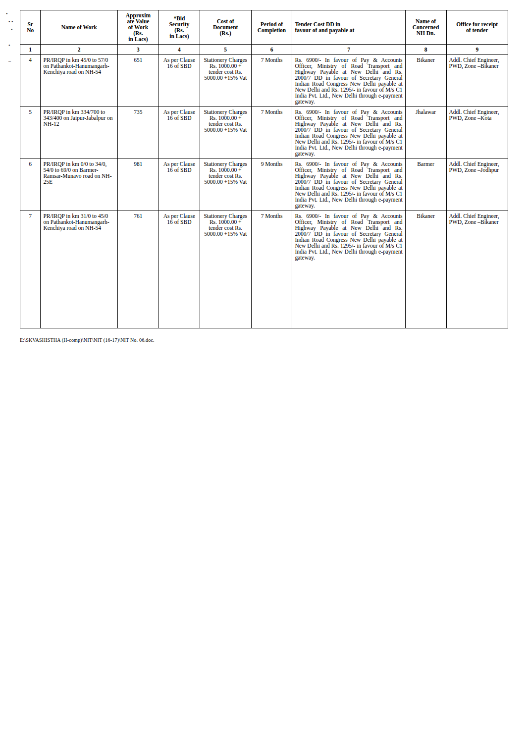•
• •
•
•
–
| Sr No | Name of Work | Approxim ate Value of Work (Rs. in Lacs) | *Bid Security (Rs. in Lacs) | Cost of Document (Rs.) | Period of Completion | Tender Cost DD in favour of and payable at | Name of Concerned NH Dn. | Office for receipt of tender |
| --- | --- | --- | --- | --- | --- | --- | --- | --- |
| 1 | 2 | 3 | 4 | 5 | 6 | 7 | 8 | 9 |
| 4 | PR/IRQP in km 45/0 to 57/0 on Pathankot-Hanumangarh-Kenchiya road on NH-54 | 651 | As per Clause 16 of SBD | Stationery Charges Rs. 1000.00 + tender cost Rs. 5000.00 +15% Vat | 7 Months | Rs. 6900/- In favour of Pay & Accounts Officer, Ministry of Road Transport and Highway Payable at New Delhi and Rs. 2000/7 DD in favour of Secretary General Indian Road Congress New Delhi payable at New Delhi and Rs. 1295/- in favour of M/s C1 India Pvt. Ltd., New Delhi through e-payment gateway. | Bikaner | Addl. Chief Engineer, PWD, Zone –Bikaner |
| 5 | PR/IRQP in km 334/700 to 343/400 on Jaipur-Jabalpur on NH-12 | 735 | As per Clause 16 of SBD | Stationery Charges Rs. 1000.00 + tender cost Rs. 5000.00 +15% Vat | 7 Months | Rs. 6900/- In favour of Pay & Accounts Officer, Ministry of Road Transport and Highway Payable at New Delhi and Rs. 2000/7 DD in favour of Secretary General Indian Road Congress New Delhi payable at New Delhi and Rs. 1295/- in favour of M/s C1 India Pvt. Ltd., New Delhi through e-payment gateway. | Jhalawar | Addl. Chief Engineer, PWD, Zone –Kota |
| 6 | PR/IRQP in km 0/0 to 34/0, 54/0 to 69/0 on Barmer-Ramsar-Munavo road on NH-25E | 981 | As per Clause 16 of SBD | Stationery Charges Rs. 1000.00 + tender cost Rs. 5000.00 +15% Vat | 9 Months | Rs. 6900/- In favour of Pay & Accounts Officer, Ministry of Road Transport and Highway Payable at New Delhi and Rs. 2000/7 DD in favour of Secretary General Indian Road Congress New Delhi payable at New Delhi and Rs. 1295/- in favour of M/s C1 India Pvt. Ltd., New Delhi through e-payment gateway. | Barmer | Addl. Chief Engineer, PWD, Zone –Jodhpur |
| 7 | PR/IRQP in km 31/0 to 45/0 on Pathankot-Hanumangarh-Kenchiya road on NH-54 | 761 | As per Clause 16 of SBD | Stationery Charges Rs. 1000.00 + tender cost Rs. 5000.00 +15% Vat | 7 Months | Rs. 6900/- In favour of Pay & Accounts Officer, Ministry of Road Transport and Highway Payable at New Delhi and Rs. 2000/7 DD in favour of Secretary General Indian Road Congress New Delhi payable at New Delhi and Rs. 1295/- in favour of M/s C1 India Pvt. Ltd., New Delhi through e-payment gateway. | Bikaner | Addl. Chief Engineer, PWD, Zone –Bikaner |
E:\SKVASHISTHA (H-comp)\NIT\NIT (16-17)\NIT No. 06.doc.